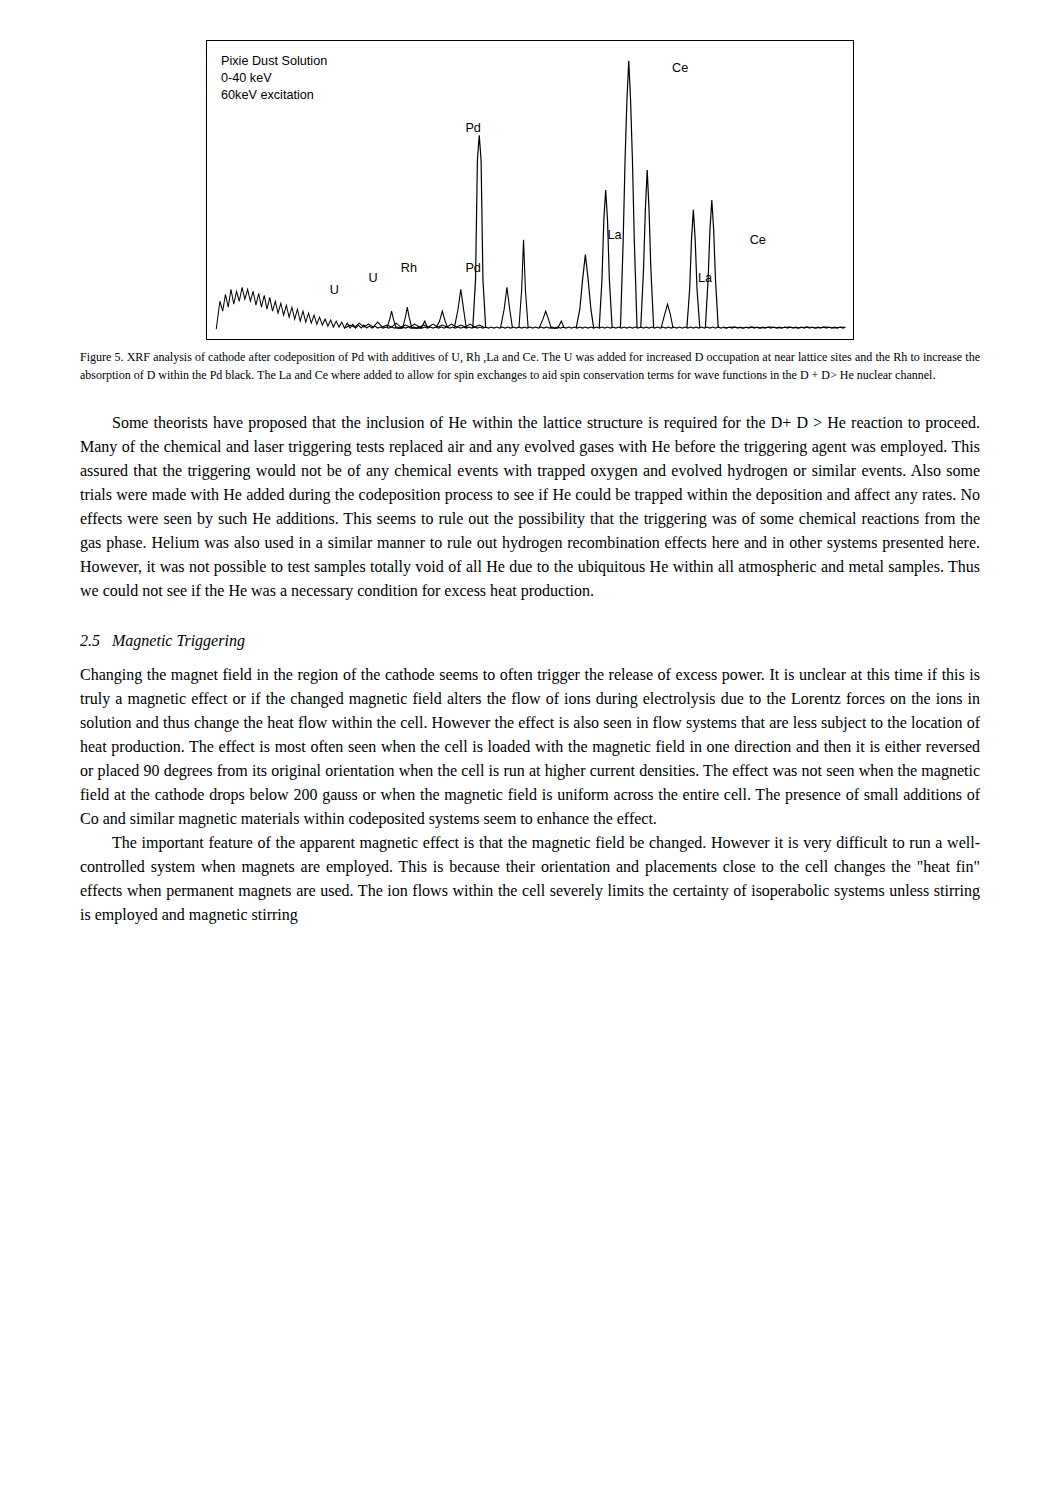Pixie Dust Solution
0-40 keV
60keV excitation
Ce Pd La Ce Rh Pd La U U
Figure 5. XRF analysis of cathode after codeposition of Pd with additives of U, Rh ,La and Ce. The U was added for increased D occupation at near lattice sites and the Rh to increase the absorption of D within the Pd black. The La and Ce where added to allow for spin exchanges to aid spin conservation terms for wave functions in the D + D> He nuclear channel.
Some theorists have proposed that the inclusion of He within the lattice structure is required for the D+ D > He reaction to proceed. Many of the chemical and laser triggering tests replaced air and any evolved gases with He before the triggering agent was employed. This assured that the triggering would not be of any chemical events with trapped oxygen and evolved hydrogen or similar events. Also some trials were made with He added during the codeposition process to see if He could be trapped within the deposition and affect any rates. No effects were seen by such He additions. This seems to rule out the possibility that the triggering was of some chemical reactions from the gas phase. Helium was also used in a similar manner to rule out hydrogen recombination effects here and in other systems presented here. However, it was not possible to test samples totally void of all He due to the ubiquitous He within all atmospheric and metal samples. Thus we could not see if the He was a necessary condition for excess heat production.
2.5 Magnetic Triggering
Changing the magnet field in the region of the cathode seems to often trigger the release of excess power. It is unclear at this time if this is truly a magnetic effect or if the changed magnetic field alters the flow of ions during electrolysis due to the Lorentz forces on the ions in solution and thus change the heat flow within the cell. However the effect is also seen in flow systems that are less subject to the location of heat production. The effect is most often seen when the cell is loaded with the magnetic field in one direction and then it is either reversed or placed 90 degrees from its original orientation when the cell is run at higher current densities. The effect was not seen when the magnetic field at the cathode drops below 200 gauss or when the magnetic field is uniform across the entire cell. The presence of small additions of Co and similar magnetic materials within codeposited systems seem to enhance the effect.
The important feature of the apparent magnetic effect is that the magnetic field be changed. However it is very difficult to run a well-controlled system when magnets are employed. This is because their orientation and placements close to the cell changes the "heat fin" effects when permanent magnets are used. The ion flows within the cell severely limits the certainty of isoperabolic systems unless stirring is employed and magnetic stirring